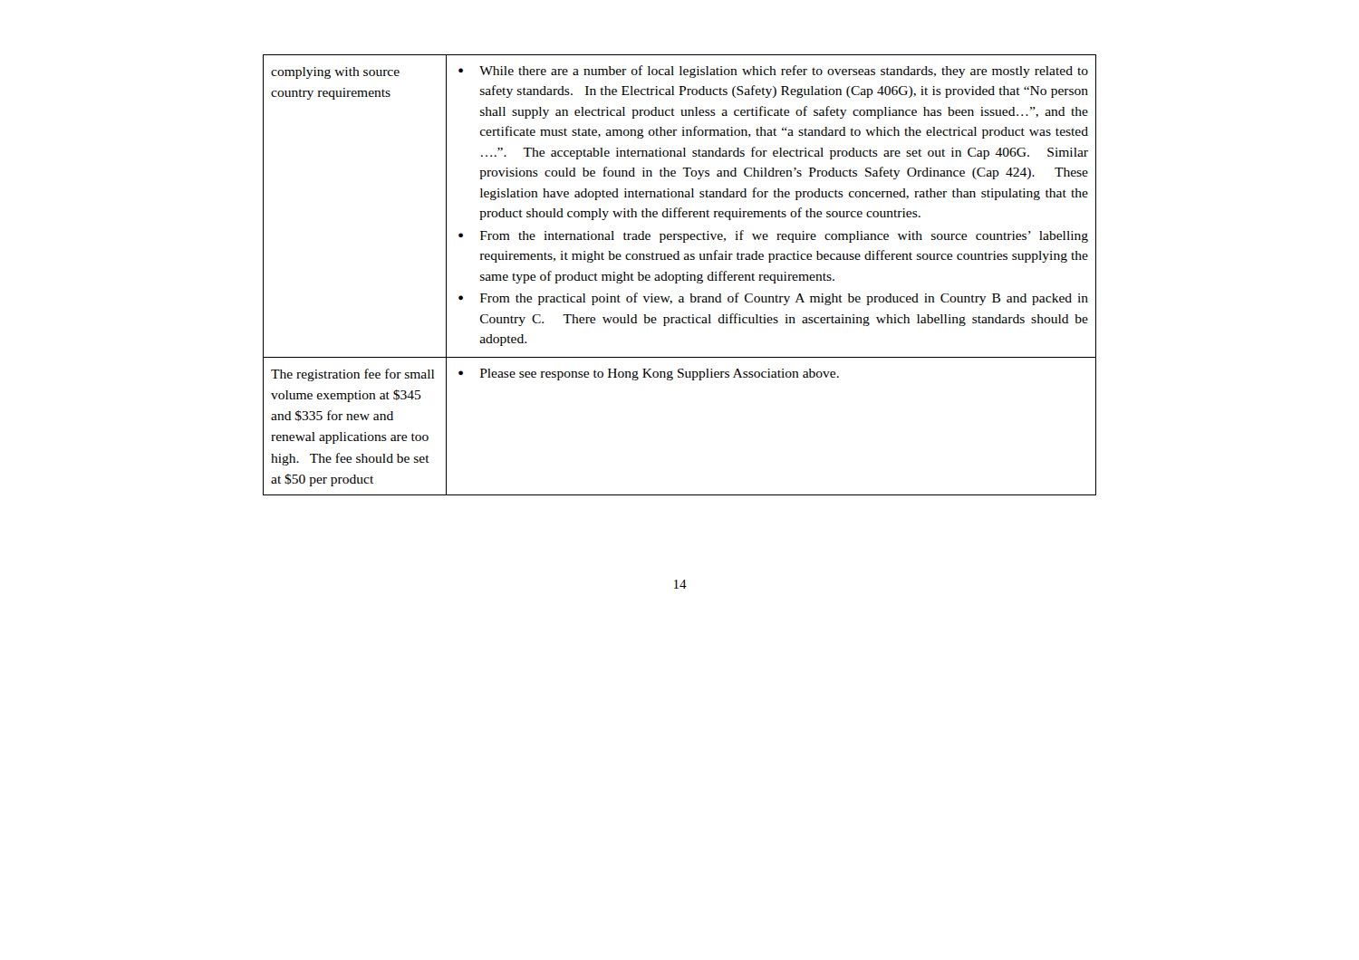| complying with source country requirements | While there are a number of local legislation which refer to overseas standards, they are mostly related to safety standards. In the Electrical Products (Safety) Regulation (Cap 406G), it is provided that “No person shall supply an electrical product unless a certificate of safety compliance has been issued…”, and the certificate must state, among other information, that “a standard to which the electrical product was tested ….”. The acceptable international standards for electrical products are set out in Cap 406G. Similar provisions could be found in the Toys and Children’s Products Safety Ordinance (Cap 424). These legislation have adopted international standard for the products concerned, rather than stipulating that the product should comply with the different requirements of the source countries. From the international trade perspective, if we require compliance with source countries’ labelling requirements, it might be construed as unfair trade practice because different source countries supplying the same type of product might be adopting different requirements. From the practical point of view, a brand of Country A might be produced in Country B and packed in Country C. There would be practical difficulties in ascertaining which labelling standards should be adopted. |
| The registration fee for small volume exemption at $345 and $335 for new and renewal applications are too high. The fee should be set at $50 per product | Please see response to Hong Kong Suppliers Association above. |
14